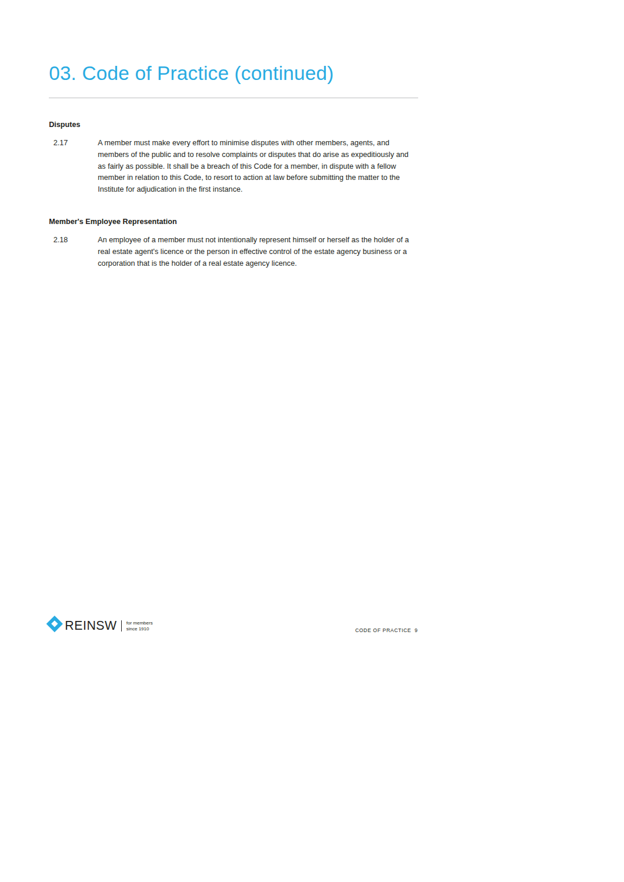03. Code of Practice (continued)
Disputes
2.17
A member must make every effort to minimise disputes with other members, agents, and members of the public and to resolve complaints or disputes that do arise as expeditiously and as fairly as possible. It shall be a breach of this Code for a member, in dispute with a fellow member in relation to this Code, to resort to action at law before submitting the matter to the Institute for adjudication in the first instance.
Member's Employee Representation
2.18
An employee of a member must not intentionally represent himself or herself as the holder of a real estate agent's licence or the person in effective control of the estate agency business or a corporation that is the holder of a real estate agency licence.
REINSW
for members
since 1910
CODE OF PRACTICE 9